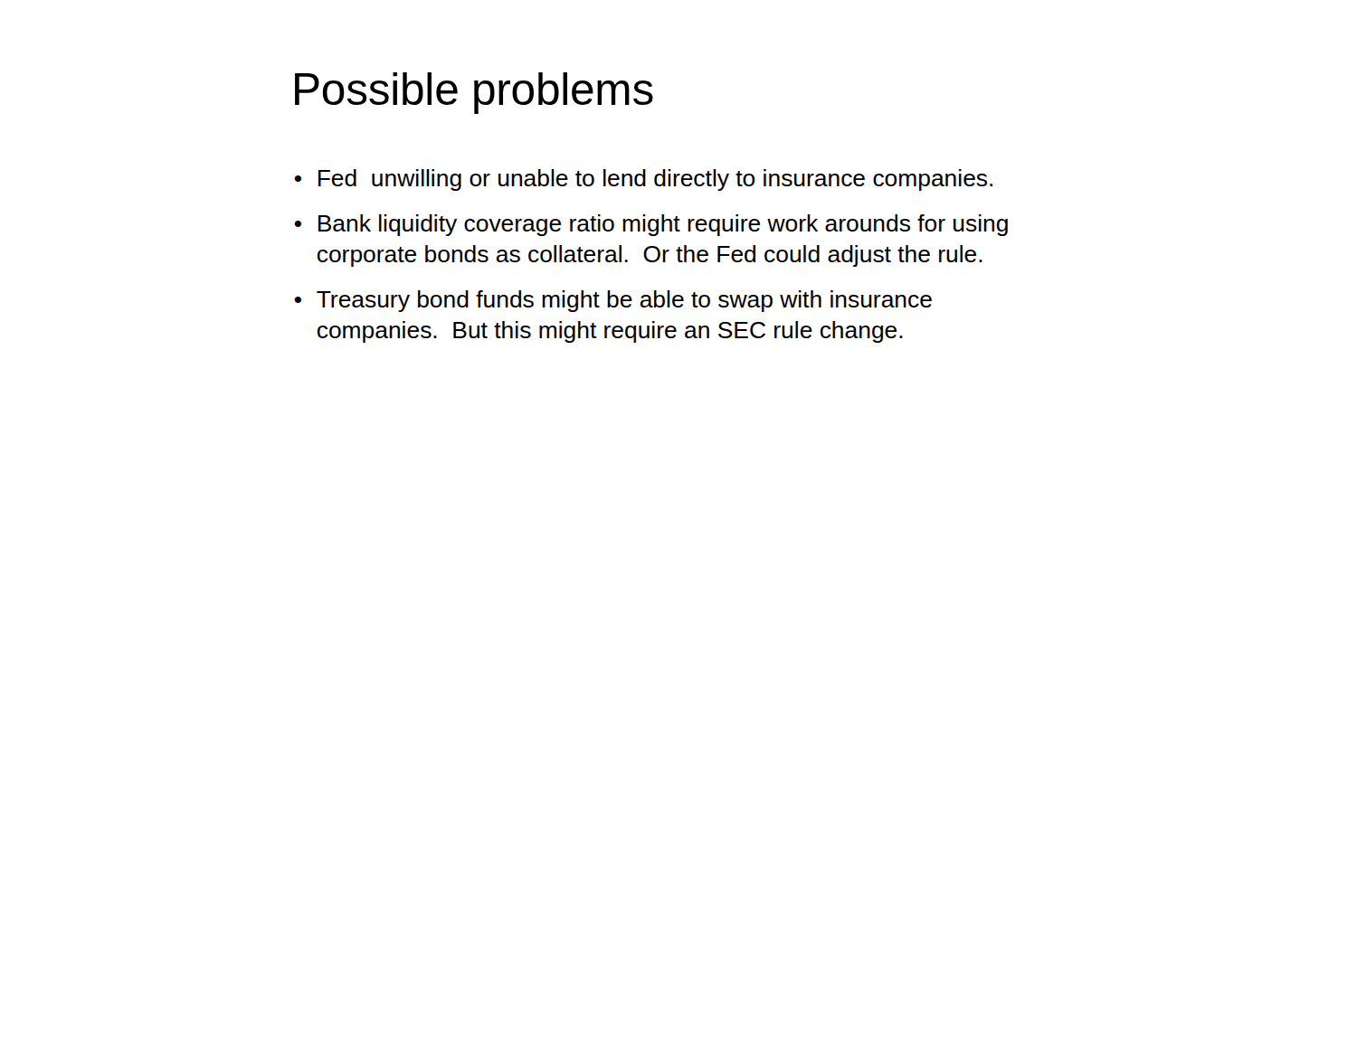Possible problems
Fed unwilling or unable to lend directly to insurance companies.
Bank liquidity coverage ratio might require work arounds for using corporate bonds as collateral. Or the Fed could adjust the rule.
Treasury bond funds might be able to swap with insurance companies. But this might require an SEC rule change.